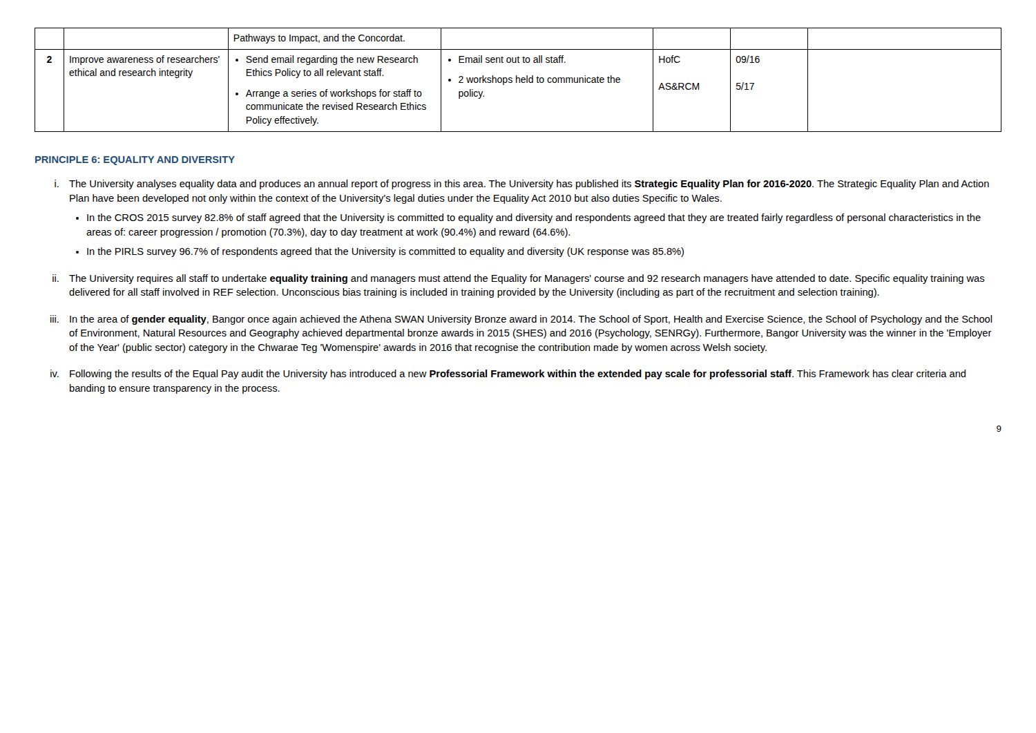| | | Pathways to Impact, and the Concordat. | | | | |
| 2 | Improve awareness of researchers' ethical and research integrity | Send email regarding the new Research Ethics Policy to all relevant staff. Arrange a series of workshops for staff to communicate the revised Research Ethics Policy effectively. | Email sent out to all staff. 2 workshops held to communicate the policy. | HofC AS&RCM | 09/16 5/17 | |
PRINCIPLE 6: EQUALITY AND DIVERSITY
The University analyses equality data and produces an annual report of progress in this area. The University has published its Strategic Equality Plan for 2016-2020. The Strategic Equality Plan and Action Plan have been developed not only within the context of the University's legal duties under the Equality Act 2010 but also duties Specific to Wales.
In the CROS 2015 survey 82.8% of staff agreed that the University is committed to equality and diversity and respondents agreed that they are treated fairly regardless of personal characteristics in the areas of: career progression / promotion (70.3%), day to day treatment at work (90.4%) and reward (64.6%).
In the PIRLS survey 96.7% of respondents agreed that the University is committed to equality and diversity (UK response was 85.8%)
The University requires all staff to undertake equality training and managers must attend the Equality for Managers' course and 92 research managers have attended to date. Specific equality training was delivered for all staff involved in REF selection. Unconscious bias training is included in training provided by the University (including as part of the recruitment and selection training).
In the area of gender equality, Bangor once again achieved the Athena SWAN University Bronze award in 2014. The School of Sport, Health and Exercise Science, the School of Psychology and the School of Environment, Natural Resources and Geography achieved departmental bronze awards in 2015 (SHES) and 2016 (Psychology, SENRGy). Furthermore, Bangor University was the winner in the 'Employer of the Year' (public sector) category in the Chwarae Teg 'Womenspire' awards in 2016 that recognise the contribution made by women across Welsh society.
Following the results of the Equal Pay audit the University has introduced a new Professorial Framework within the extended pay scale for professorial staff. This Framework has clear criteria and banding to ensure transparency in the process.
9